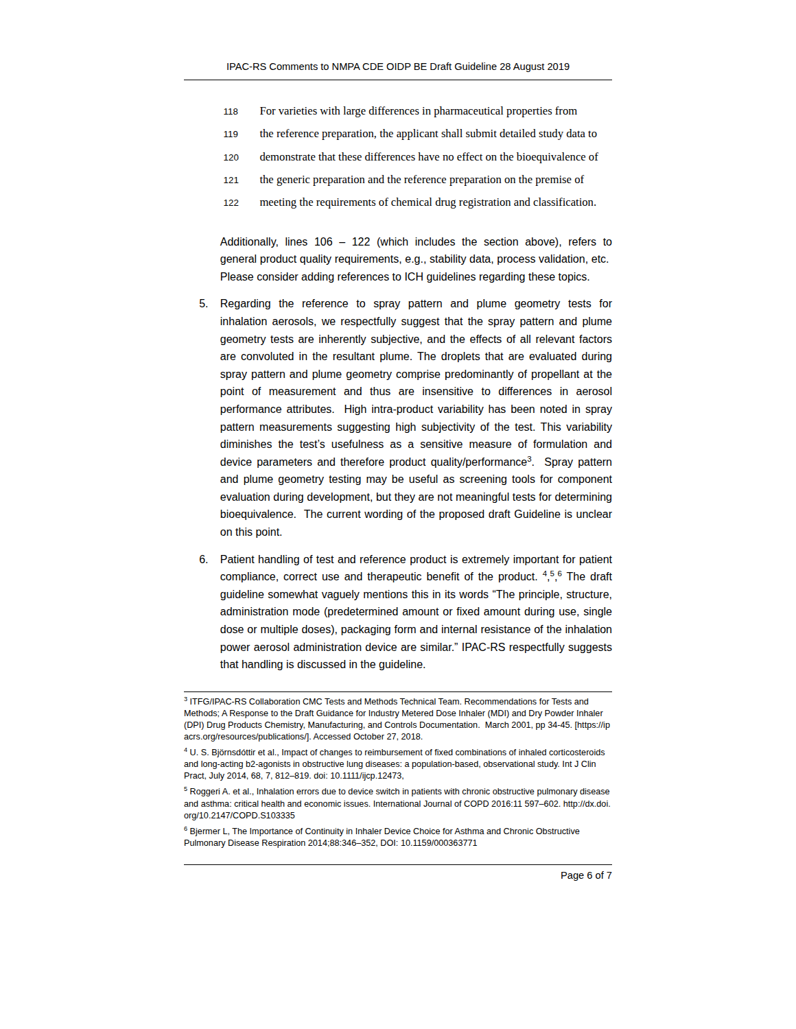IPAC-RS Comments to NMPA CDE OIDP BE Draft Guideline 28 August 2019
118 For varieties with large differences in pharmaceutical properties from
119 the reference preparation, the applicant shall submit detailed study data to
120 demonstrate that these differences have no effect on the bioequivalence of
121 the generic preparation and the reference preparation on the premise of
122 meeting the requirements of chemical drug registration and classification.
Additionally, lines 106 – 122 (which includes the section above), refers to general product quality requirements, e.g., stability data, process validation, etc. Please consider adding references to ICH guidelines regarding these topics.
5. Regarding the reference to spray pattern and plume geometry tests for inhalation aerosols, we respectfully suggest that the spray pattern and plume geometry tests are inherently subjective, and the effects of all relevant factors are convoluted in the resultant plume. The droplets that are evaluated during spray pattern and plume geometry comprise predominantly of propellant at the point of measurement and thus are insensitive to differences in aerosol performance attributes. High intra-product variability has been noted in spray pattern measurements suggesting high subjectivity of the test. This variability diminishes the test’s usefulness as a sensitive measure of formulation and device parameters and therefore product quality/performance3. Spray pattern and plume geometry testing may be useful as screening tools for component evaluation during development, but they are not meaningful tests for determining bioequivalence. The current wording of the proposed draft Guideline is unclear on this point.
6. Patient handling of test and reference product is extremely important for patient compliance, correct use and therapeutic benefit of the product. 4,5,6 The draft guideline somewhat vaguely mentions this in its words “The principle, structure, administration mode (predetermined amount or fixed amount during use, single dose or multiple doses), packaging form and internal resistance of the inhalation power aerosol administration device are similar.” IPAC-RS respectfully suggests that handling is discussed in the guideline.
3 ITFG/IPAC-RS Collaboration CMC Tests and Methods Technical Team. Recommendations for Tests and Methods; A Response to the Draft Guidance for Industry Metered Dose Inhaler (MDI) and Dry Powder Inhaler (DPI) Drug Products Chemistry, Manufacturing, and Controls Documentation. March 2001, pp 34-45. [https://ipacrs.org/resources/publications/]. Accessed October 27, 2018.
4 U. S. Björnsdóttir et al., Impact of changes to reimbursement of fixed combinations of inhaled corticosteroids and long-acting b2-agonists in obstructive lung diseases: a population-based, observational study. Int J Clin Pract, July 2014, 68, 7, 812–819. doi: 10.1111/ijcp.12473,
5 Roggeri A. et al., Inhalation errors due to device switch in patients with chronic obstructive pulmonary disease and asthma: critical health and economic issues. International Journal of COPD 2016:11 597–602. http://dx.doi.org/10.2147/COPD.S103335
6 Bjermer L, The Importance of Continuity in Inhaler Device Choice for Asthma and Chronic Obstructive Pulmonary Disease Respiration 2014;88:346–352, DOI: 10.1159/000363771
Page 6 of 7